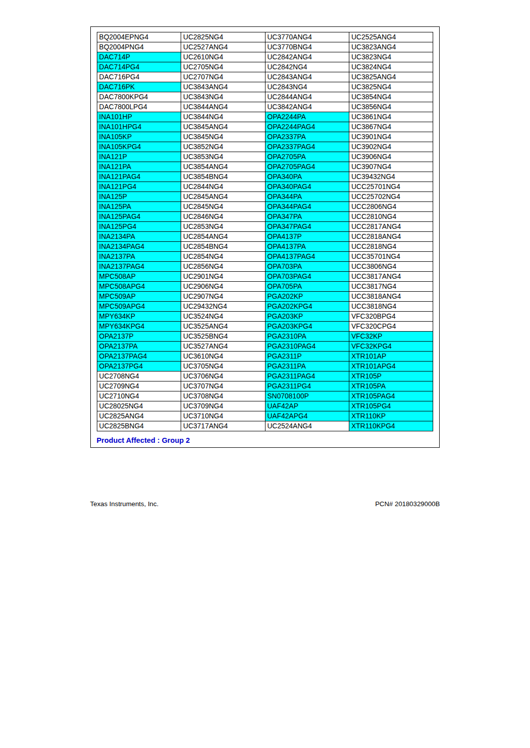| BQ2004EPNG4 | UC2825NG4 | UC3770ANG4 | UC2525ANG4 |
| BQ2004PNG4 | UC2527ANG4 | UC3770BNG4 | UC3823ANG4 |
| DAC714P | UC2610NG4 | UC2842ANG4 | UC3823NG4 |
| DAC714PG4 | UC2705NG4 | UC2842NG4 | UC3824NG4 |
| DAC716PG4 | UC2707NG4 | UC2843ANG4 | UC3825ANG4 |
| DAC716PK | UC3843ANG4 | UC2843NG4 | UC3825NG4 |
| DAC7800KPG4 | UC3843NG4 | UC2844ANG4 | UC3854NG4 |
| DAC7800LPG4 | UC3844ANG4 | UC3842ANG4 | UC3856NG4 |
| INA101HP | UC3844NG4 | OPA2244PA | UC3861NG4 |
| INA101HPG4 | UC3845ANG4 | OPA2244PAG4 | UC3867NG4 |
| INA105KP | UC3845NG4 | OPA2337PA | UC3901NG4 |
| INA105KPG4 | UC3852NG4 | OPA2337PAG4 | UC3902NG4 |
| INA121P | UC3853NG4 | OPA2705PA | UC3906NG4 |
| INA121PA | UC3854ANG4 | OPA2705PAG4 | UC3907NG4 |
| INA121PAG4 | UC3854BNG4 | OPA340PA | UC39432NG4 |
| INA121PG4 | UC2844NG4 | OPA340PAG4 | UCC25701NG4 |
| INA125P | UC2845ANG4 | OPA344PA | UCC25702NG4 |
| INA125PA | UC2845NG4 | OPA344PAG4 | UCC2806NG4 |
| INA125PAG4 | UC2846NG4 | OPA347PA | UCC2810NG4 |
| INA125PG4 | UC2853NG4 | OPA347PAG4 | UCC2817ANG4 |
| INA2134PA | UC2854ANG4 | OPA4137P | UCC2818ANG4 |
| INA2134PAG4 | UC2854BNG4 | OPA4137PA | UCC2818NG4 |
| INA2137PA | UC2854NG4 | OPA4137PAG4 | UCC35701NG4 |
| INA2137PAG4 | UC2856NG4 | OPA703PA | UCC3806NG4 |
| MPC508AP | UC2901NG4 | OPA703PAG4 | UCC3817ANG4 |
| MPC508APG4 | UC2906NG4 | OPA705PA | UCC3817NG4 |
| MPC509AP | UC2907NG4 | PGA202KP | UCC3818ANG4 |
| MPC509APG4 | UC29432NG4 | PGA202KPG4 | UCC3818NG4 |
| MPY634KP | UC3524NG4 | PGA203KP | VFC320BPG4 |
| MPY634KPG4 | UC3525ANG4 | PGA203KPG4 | VFC320CPG4 |
| OPA2137P | UC3525BNG4 | PGA2310PA | VFC32KP |
| OPA2137PA | UC3527ANG4 | PGA2310PAG4 | VFC32KPG4 |
| OPA2137PAG4 | UC3610NG4 | PGA2311P | XTR101AP |
| OPA2137PG4 | UC3705NG4 | PGA2311PA | XTR101APG4 |
| UC2708NG4 | UC3706NG4 | PGA2311PAG4 | XTR105P |
| UC2709NG4 | UC3707NG4 | PGA2311PG4 | XTR105PA |
| UC2710NG4 | UC3708NG4 | SN0708100P | XTR105PAG4 |
| UC28025NG4 | UC3709NG4 | UAF42AP | XTR105PG4 |
| UC2825ANG4 | UC3710NG4 | UAF42APG4 | XTR110KP |
| UC2825BNG4 | UC3717ANG4 | UC2524ANG4 | XTR110KPG4 |
Product Affected : Group 2
Texas Instruments, Inc. PCN# 20180329000B